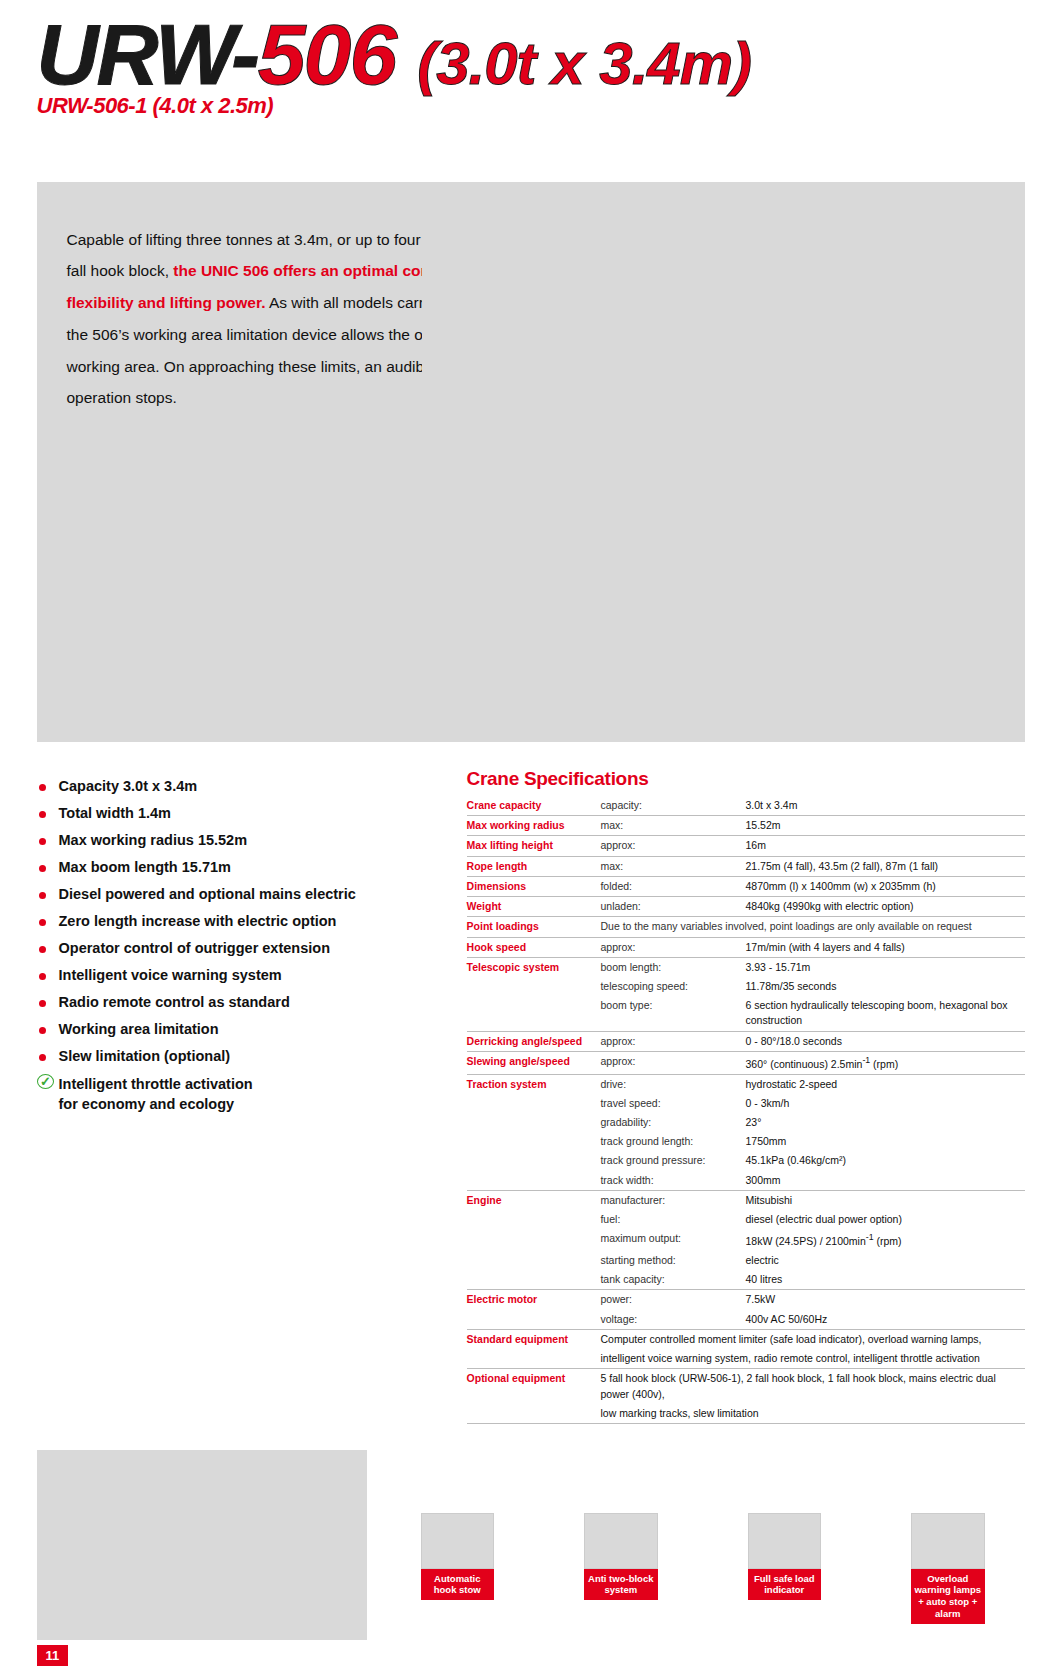URW-506 (3.0t x 3.4m)
URW-506-1 (4.0t x 2.5m)
Capable of lifting three tonnes at 3.4m, or up to four tonnes with an optional 5 fall hook block, the UNIC 506 offers an optimal combination of working flexibility and lifting power. As with all models carrying a safe load indicator, the 506’s working area limitation device allows the operator to pre-define the working area. On approaching these limits, an audible alarm is given before operation stops.
Capacity 3.0t x 3.4m
Total width 1.4m
Max working radius 15.52m
Max boom length 15.71m
Diesel powered and optional mains electric
Zero length increase with electric option
Operator control of outrigger extension
Intelligent voice warning system
Radio remote control as standard
Working area limitation
Slew limitation (optional)
Intelligent throttle activation
for economy and ecology
Crane Specifications
| Crane capacity | capacity: | 3.0t x 3.4m |
| Max working radius | max: | 15.52m |
| Max lifting height | approx: | 16m |
| Rope length | max: | 21.75m (4 fall), 43.5m (2 fall), 87m (1 fall) |
| Dimensions | folded: | 4870mm (l) x 1400mm (w) x 2035mm (h) |
| Weight | unladen: | 4840kg (4990kg with electric option) |
| Point loadings | Due to the many variables involved, point loadings are only available on request |
| Hook speed | approx: | 17m/min (with 4 layers and 4 falls) |
| Telescopic system | boom length: | 3.93 - 15.71m |
| | telescoping speed: | 11.78m/35 seconds |
| | boom type: | 6 section hydraulically telescoping boom, hexagonal box construction |
| Derricking angle/speed | approx: | 0 - 80°/18.0 seconds |
| Slewing angle/speed | approx: | 360° (continuous) 2.5min -1 (rpm) |
| Traction system | drive: | hydrostatic 2-speed |
| | travel speed: | 0 - 3km/h |
| | gradability: | 23° |
| | track ground length: | 1750mm |
| | track ground pressure: | 45.1kPa (0.46kg/cm²) |
| | track width: | 300mm |
| Engine | manufacturer: | Mitsubishi |
| | fuel: | diesel (electric dual power option) |
| | maximum output: | 18kW (24.5PS) / 2100min -1 (rpm) |
| | starting method: | electric |
| | tank capacity: | 40 litres |
| Electric motor | power: | 7.5kW |
| | voltage: | 400v AC 50/60Hz |
| Standard equipment | Computer controlled moment limiter (safe load indicator), overload warning lamps, |
| | intelligent voice warning system, radio remote control, intelligent throttle activation |
| Optional equipment | 5 fall hook block (URW-506-1), 2 fall hook block, 1 fall hook block, mains electric dual power (400v), |
| | low marking tracks, slew limitation |
Automatic hook stow
Anti two-block system
Full safe load indicator
Overload warning lamps
+ auto stop + alarm
11